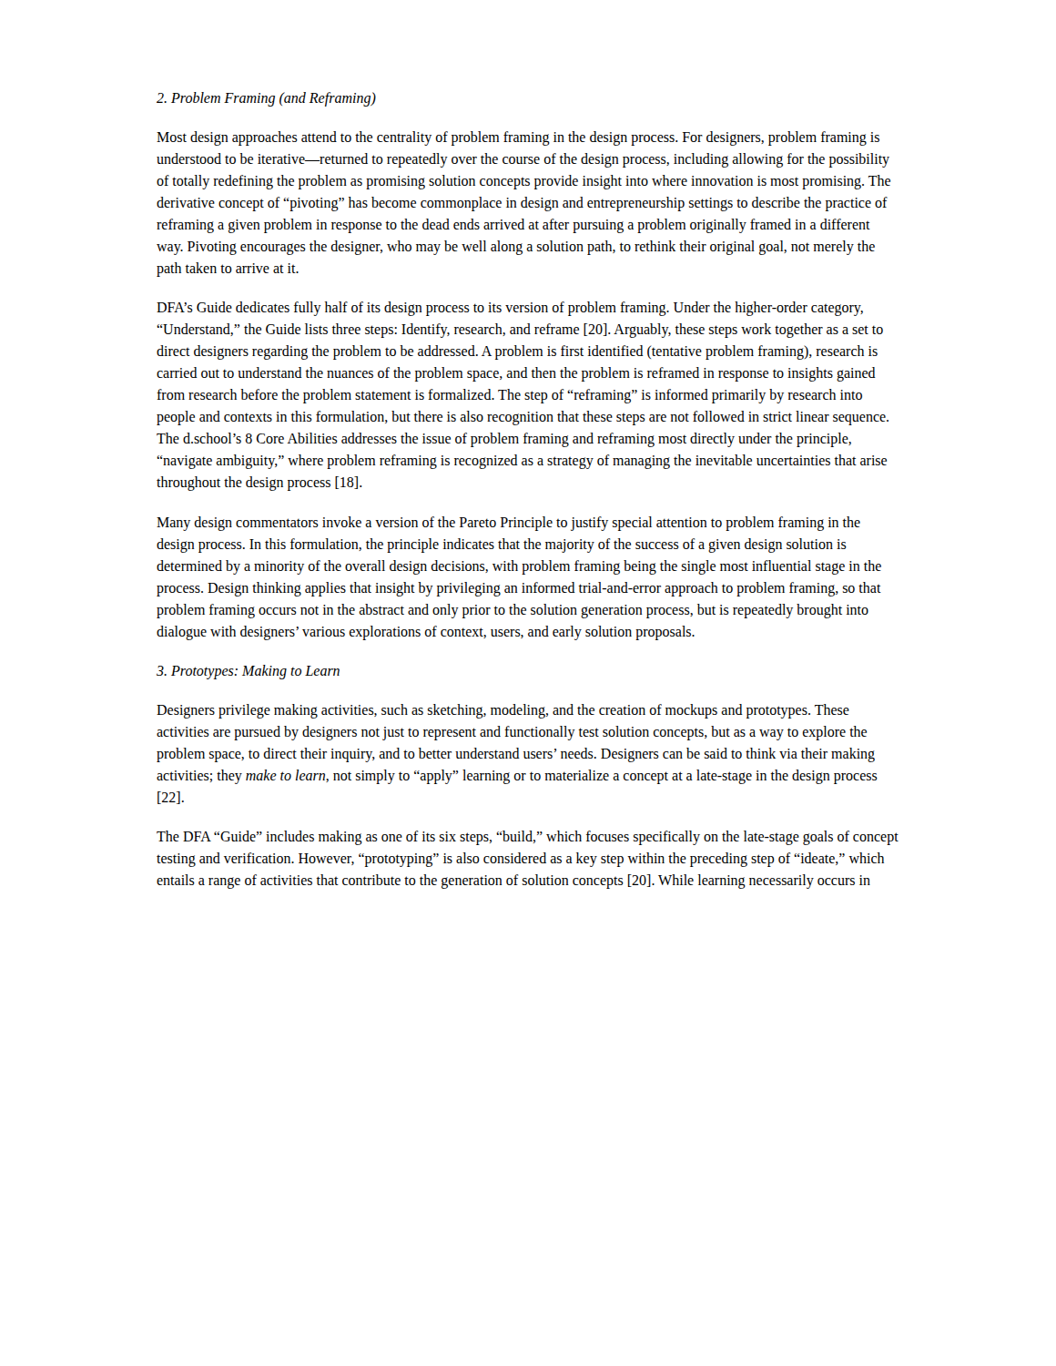2. Problem Framing (and Reframing)
Most design approaches attend to the centrality of problem framing in the design process. For designers, problem framing is understood to be iterative—returned to repeatedly over the course of the design process, including allowing for the possibility of totally redefining the problem as promising solution concepts provide insight into where innovation is most promising. The derivative concept of “pivoting” has become commonplace in design and entrepreneurship settings to describe the practice of reframing a given problem in response to the dead ends arrived at after pursuing a problem originally framed in a different way. Pivoting encourages the designer, who may be well along a solution path, to rethink their original goal, not merely the path taken to arrive at it.
DFA’s Guide dedicates fully half of its design process to its version of problem framing. Under the higher-order category, “Understand,” the Guide lists three steps: Identify, research, and reframe [20]. Arguably, these steps work together as a set to direct designers regarding the problem to be addressed. A problem is first identified (tentative problem framing), research is carried out to understand the nuances of the problem space, and then the problem is reframed in response to insights gained from research before the problem statement is formalized. The step of “reframing” is informed primarily by research into people and contexts in this formulation, but there is also recognition that these steps are not followed in strict linear sequence. The d.school’s 8 Core Abilities addresses the issue of problem framing and reframing most directly under the principle, “navigate ambiguity,” where problem reframing is recognized as a strategy of managing the inevitable uncertainties that arise throughout the design process [18].
Many design commentators invoke a version of the Pareto Principle to justify special attention to problem framing in the design process. In this formulation, the principle indicates that the majority of the success of a given design solution is determined by a minority of the overall design decisions, with problem framing being the single most influential stage in the process. Design thinking applies that insight by privileging an informed trial-and-error approach to problem framing, so that problem framing occurs not in the abstract and only prior to the solution generation process, but is repeatedly brought into dialogue with designers’ various explorations of context, users, and early solution proposals.
3. Prototypes: Making to Learn
Designers privilege making activities, such as sketching, modeling, and the creation of mockups and prototypes. These activities are pursued by designers not just to represent and functionally test solution concepts, but as a way to explore the problem space, to direct their inquiry, and to better understand users’ needs. Designers can be said to think via their making activities; they make to learn, not simply to “apply” learning or to materialize a concept at a late-stage in the design process [22].
The DFA “Guide” includes making as one of its six steps, “build,” which focuses specifically on the late-stage goals of concept testing and verification. However, “prototyping” is also considered as a key step within the preceding step of “ideate,” which entails a range of activities that contribute to the generation of solution concepts [20]. While learning necessarily occurs in